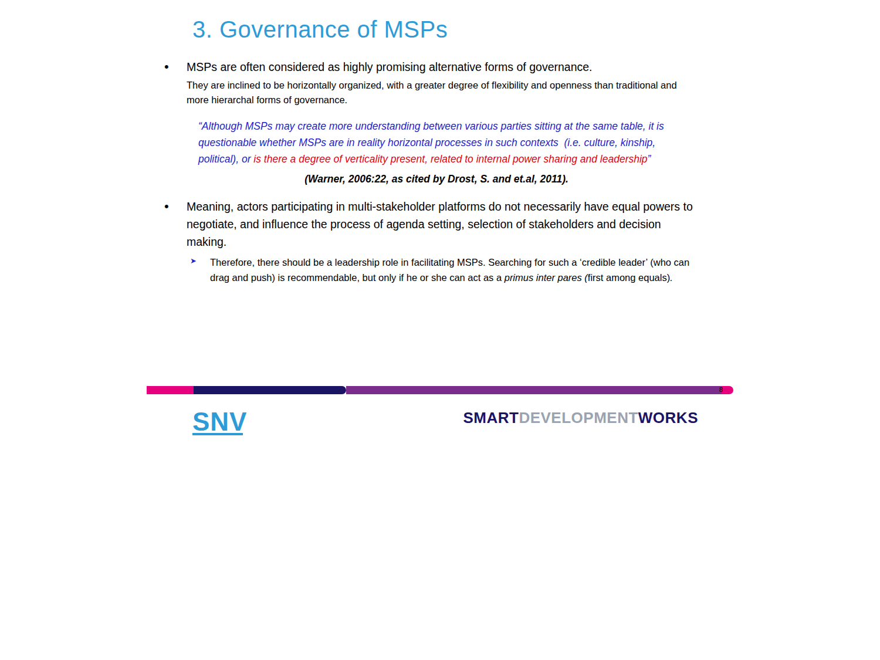3. Governance of MSPs
MSPs are often considered as highly promising alternative forms of governance.
They are inclined to be horizontally organized, with a greater degree of flexibility and openness than traditional and more hierarchal forms of governance.
“Although MSPs may create more understanding between various parties sitting at the same table, it is questionable whether MSPs are in reality horizontal processes in such contexts (i.e. culture, kinship, political), or is there a degree of verticality present, related to internal power sharing and leadership” (Warner, 2006:22, as cited by Drost, S. and et.al, 2011).
Meaning, actors participating in multi-stakeholder platforms do not necessarily have equal powers to negotiate, and influence the process of agenda setting, selection of stakeholders and decision making.
Therefore, there should be a leadership role in facilitating MSPs. Searching for such a ‘credible leader’ (who can drag and push) is recommendable, but only if he or she can act as a primus inter pares (first among equals).
8
SNV
SMART DEVELOPMENT WORKS